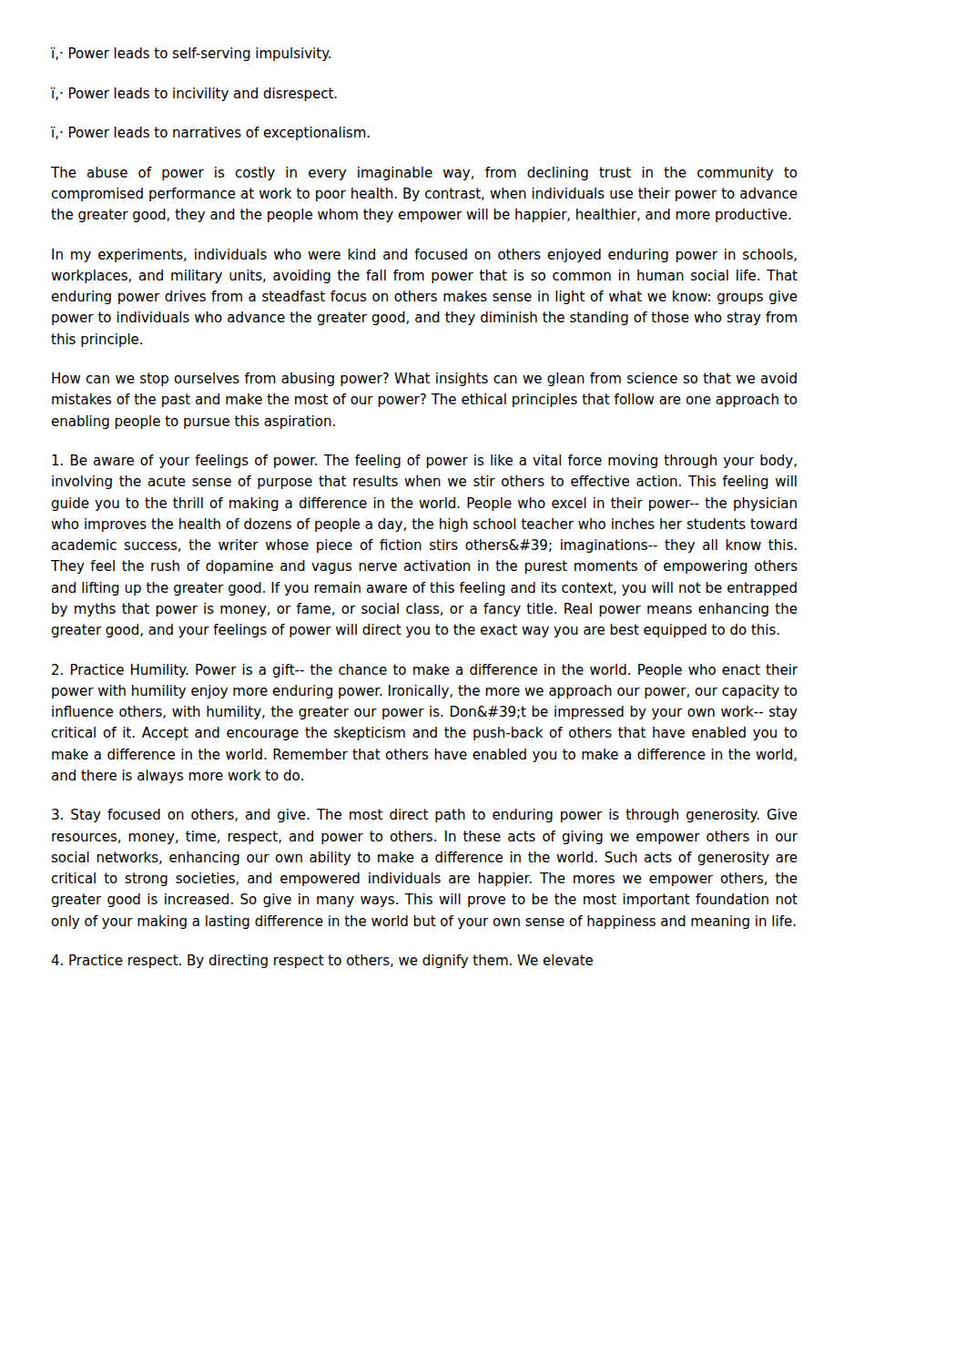ï,· Power leads to self-serving impulsivity.
ï,· Power leads to incivility and disrespect.
ï,· Power leads to narratives of exceptionalism.
The abuse of power is costly in every imaginable way, from declining trust in the community to compromised performance at work to poor health. By contrast, when individuals use their power to advance the greater good, they and the people whom they empower will be happier, healthier, and more productive.
In my experiments, individuals who were kind and focused on others enjoyed enduring power in schools, workplaces, and military units, avoiding the fall from power that is so common in human social life. That enduring power drives from a steadfast focus on others makes sense in light of what we know: groups give power to individuals who advance the greater good, and they diminish the standing of those who stray from this principle.
How can we stop ourselves from abusing power? What insights can we glean from science so that we avoid mistakes of the past and make the most of our power? The ethical principles that follow are one approach to enabling people to pursue this aspiration.
1. Be aware of your feelings of power. The feeling of power is like a vital force moving through your body, involving the acute sense of purpose that results when we stir others to effective action. This feeling will guide you to the thrill of making a difference in the world. People who excel in their power-- the physician who improves the health of dozens of people a day, the high school teacher who inches her students toward academic success, the writer whose piece of fiction stirs others&#39; imaginations-- they all know this. They feel the rush of dopamine and vagus nerve activation in the purest moments of empowering others and lifting up the greater good. If you remain aware of this feeling and its context, you will not be entrapped by myths that power is money, or fame, or social class, or a fancy title. Real power means enhancing the greater good, and your feelings of power will direct you to the exact way you are best equipped to do this.
2. Practice Humility. Power is a gift-- the chance to make a difference in the world. People who enact their power with humility enjoy more enduring power. Ironically, the more we approach our power, our capacity to influence others, with humility, the greater our power is. Don&#39;t be impressed by your own work-- stay critical of it. Accept and encourage the skepticism and the push-back of others that have enabled you to make a difference in the world. Remember that others have enabled you to make a difference in the world, and there is always more work to do.
3. Stay focused on others, and give. The most direct path to enduring power is through generosity. Give resources, money, time, respect, and power to others. In these acts of giving we empower others in our social networks, enhancing our own ability to make a difference in the world. Such acts of generosity are critical to strong societies, and empowered individuals are happier. The mores we empower others, the greater good is increased. So give in many ways. This will prove to be the most important foundation not only of your making a lasting difference in the world but of your own sense of happiness and meaning in life.
4. Practice respect. By directing respect to others, we dignify them. We elevate